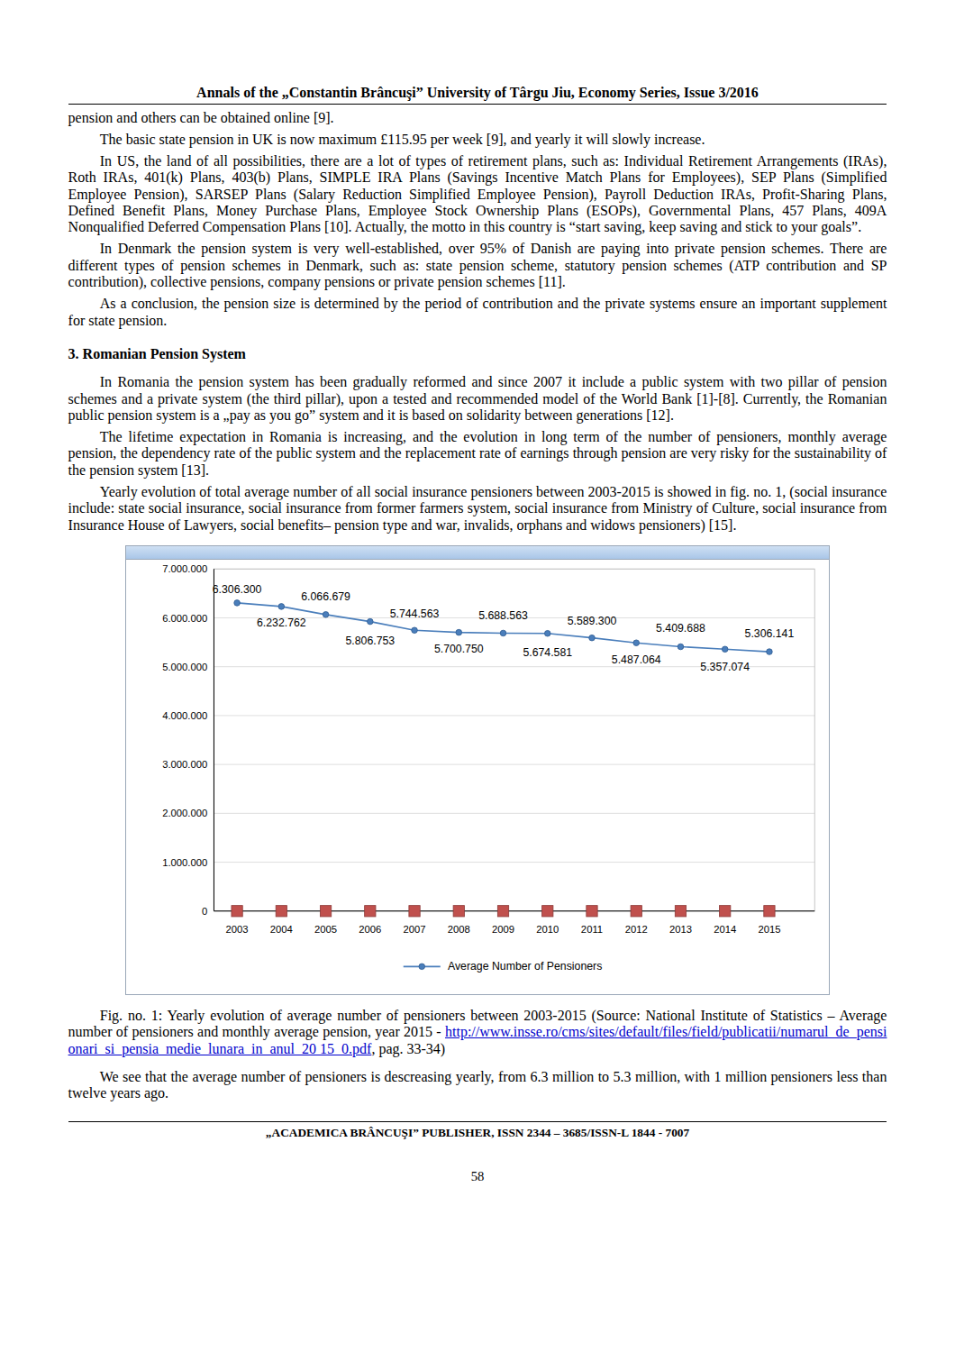Annals of the „Constantin Brâncuşi” University of Târgu Jiu, Economy Series, Issue 3/2016
pension and others can be obtained online [9].
The basic state pension in UK is now maximum £115.95 per week [9], and yearly it will slowly increase.
In US, the land of all possibilities, there are a lot of types of retirement plans, such as: Individual Retirement Arrangements (IRAs), Roth IRAs, 401(k) Plans, 403(b) Plans, SIMPLE IRA Plans (Savings Incentive Match Plans for Employees), SEP Plans (Simplified Employee Pension), SARSEP Plans (Salary Reduction Simplified Employee Pension), Payroll Deduction IRAs, Profit-Sharing Plans, Defined Benefit Plans, Money Purchase Plans, Employee Stock Ownership Plans (ESOPs), Governmental Plans, 457 Plans, 409A Nonqualified Deferred Compensation Plans [10]. Actually, the motto in this country is “start saving, keep saving and stick to your goals”.
In Denmark the pension system is very well-established, over 95% of Danish are paying into private pension schemes. There are different types of pension schemes in Denmark, such as: state pension scheme, statutory pension schemes (ATP contribution and SP contribution), collective pensions, company pensions or private pension schemes [11].
As a conclusion, the pension size is determined by the period of contribution and the private systems ensure an important supplement for state pension.
3. Romanian Pension System
In Romania the pension system has been gradually reformed and since 2007 it include a public system with two pillar of pension schemes and a private system (the third pillar), upon a tested and recommended model of the World Bank [1]-[8]. Currently, the Romanian public pension system is a „pay as you go” system and it is based on solidarity between generations [12].
The lifetime expectation in Romania is increasing, and the evolution in long term of the number of pensioners, monthly average pension, the dependency rate of the public system and the replacement rate of earnings through pension are very risky for the sustainability of the pension system [13].
Yearly evolution of total average number of all social insurance pensioners between 2003-2015 is showed in fig. no. 1, (social insurance include: state social insurance, social insurance from former farmers system, social insurance from Ministry of Culture, social insurance from Insurance House of Lawyers, social benefits– pension type and war, invalids, orphans and widows pensioners) [15].
7.000.000 6.000.000 5.000.000 4.000.000 3.000.000 2.000.000 1.000.000 0 6.306.300 6.232.762 6.066.679 5.806.753 5.744.563 5.700.750 5.688.563 5.674.581 5.589.300 5.487.064 5.409.688 5.357.074 5.306.141 2003 2004 2005 2006 2007 2008 2009 2010 2011 2012 2013 2014 2015 Average Number of Pensioners
Fig. no. 1: Yearly evolution of average number of pensioners between 2003-2015 (Source: National Institute of Statistics – Average number of pensioners and monthly average pension, year 2015 - http://www.insse.ro/cms/sites/default/files/field/publicatii/numarul_de_pensionari_si_pensia_medie_lunara_in_anul_20 15_0.pdf, pag. 33-34)
We see that the average number of pensioners is descreasing yearly, from 6.3 million to 5.3 million, with 1 million pensioners less than twelve years ago.
„ACADEMICA BRÂNCUŞI” PUBLISHER, ISSN 2344 – 3685/ISSN-L 1844 - 7007
58